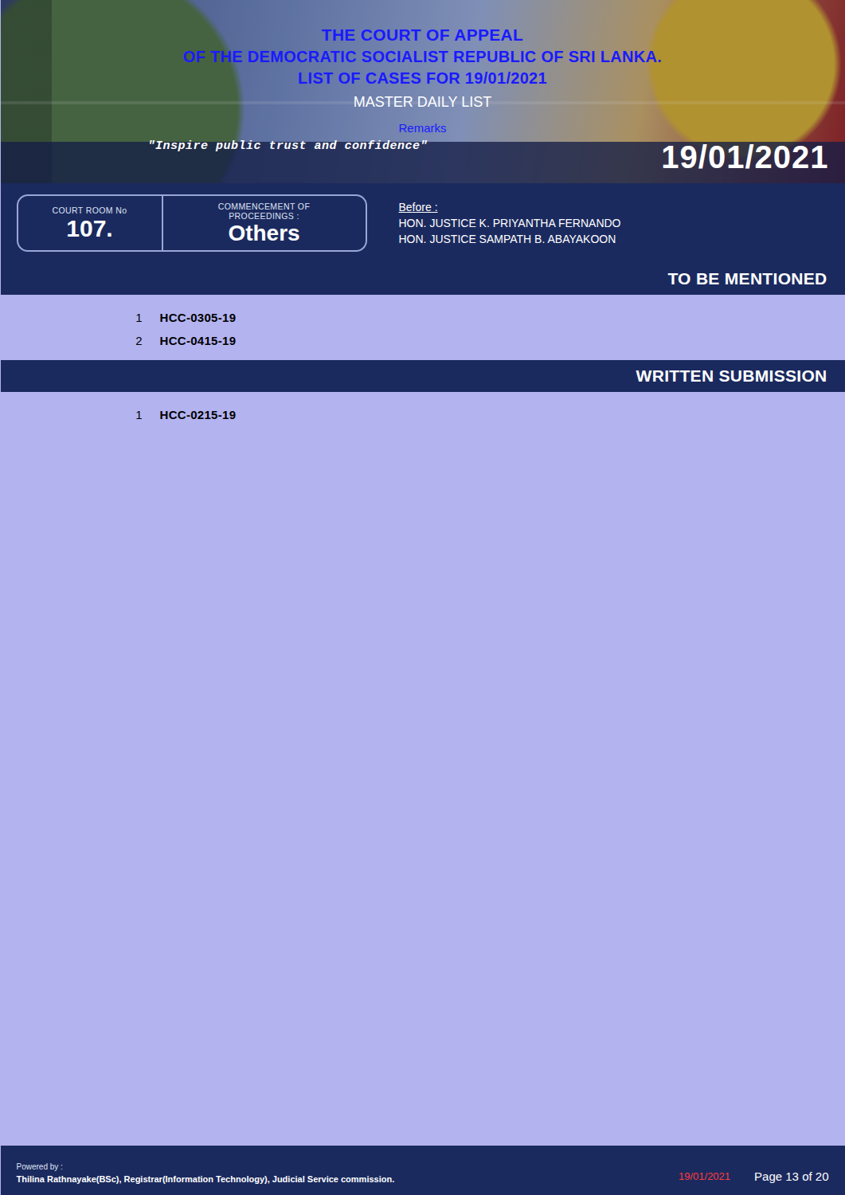THE COURT OF APPEAL
OF THE DEMOCRATIC SOCIALIST REPUBLIC OF SRI LANKA.
LIST OF CASES FOR 19/01/2021
MASTER DAILY LIST
Remarks
"Inspire public trust and confidence"
19/01/2021
COURT ROOM No
107.
COMMENCEMENT OF
PROCEEDINGS :
Others
Before :
HON. JUSTICE K. PRIYANTHA FERNANDO
HON. JUSTICE SAMPATH B. ABAYAKOON
TO BE MENTIONED
1
HCC-0305-19
2
HCC-0415-19
WRITTEN SUBMISSION
1
HCC-0215-19
Powered by :
Thilina Rathnayake(BSc), Registrar(Information Technology), Judicial Service commission.
19/01/2021
Page 13 of 20